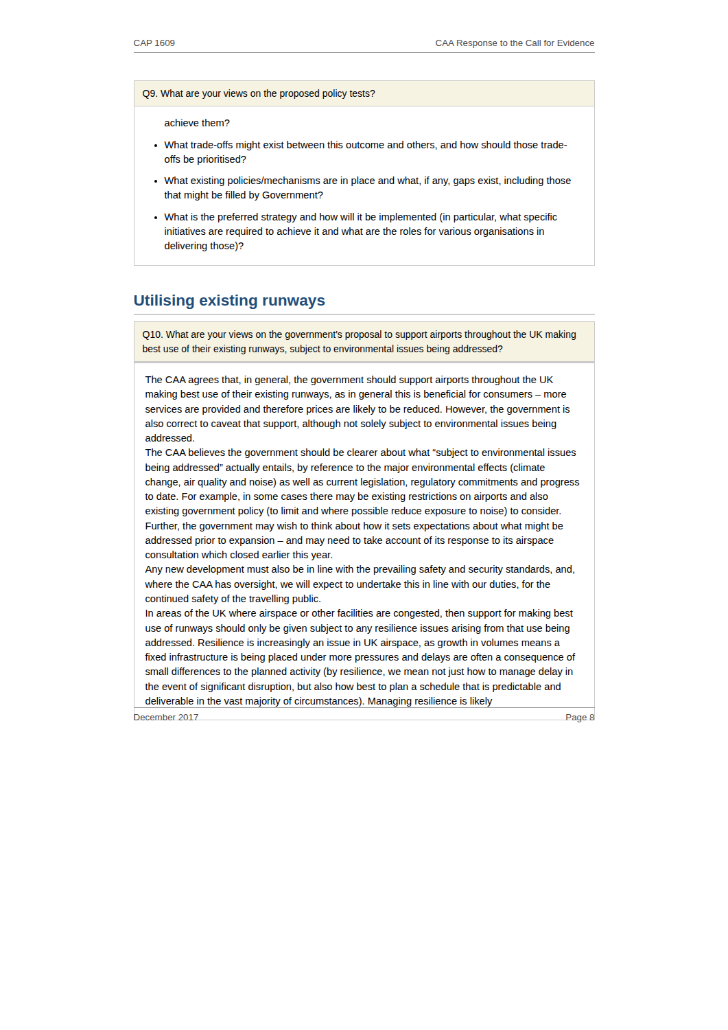CAP 1609
CAA Response to the Call for Evidence
Q9. What are your views on the proposed policy tests?
achieve them?
What trade-offs might exist between this outcome and others, and how should those trade-offs be prioritised?
What existing policies/mechanisms are in place and what, if any, gaps exist, including those that might be filled by Government?
What is the preferred strategy and how will it be implemented (in particular, what specific initiatives are required to achieve it and what are the roles for various organisations in delivering those)?
Utilising existing runways
Q10. What are your views on the government's proposal to support airports throughout the UK making best use of their existing runways, subject to environmental issues being addressed?
The CAA agrees that, in general, the government should support airports throughout the UK making best use of their existing runways, as in general this is beneficial for consumers – more services are provided and therefore prices are likely to be reduced. However, the government is also correct to caveat that support, although not solely subject to environmental issues being addressed.
The CAA believes the government should be clearer about what “subject to environmental issues being addressed” actually entails, by reference to the major environmental effects (climate change, air quality and noise) as well as current legislation, regulatory commitments and progress to date. For example, in some cases there may be existing restrictions on airports and also existing government policy (to limit and where possible reduce exposure to noise) to consider. Further, the government may wish to think about how it sets expectations about what might be addressed prior to expansion – and may need to take account of its response to its airspace consultation which closed earlier this year.
Any new development must also be in line with the prevailing safety and security standards, and, where the CAA has oversight, we will expect to undertake this in line with our duties, for the continued safety of the travelling public.
In areas of the UK where airspace or other facilities are congested, then support for making best use of runways should only be given subject to any resilience issues arising from that use being addressed. Resilience is increasingly an issue in UK airspace, as growth in volumes means a fixed infrastructure is being placed under more pressures and delays are often a consequence of small differences to the planned activity (by resilience, we mean not just how to manage delay in the event of significant disruption, but also how best to plan a schedule that is predictable and deliverable in the vast majority of circumstances). Managing resilience is likely
December 2017
Page 8